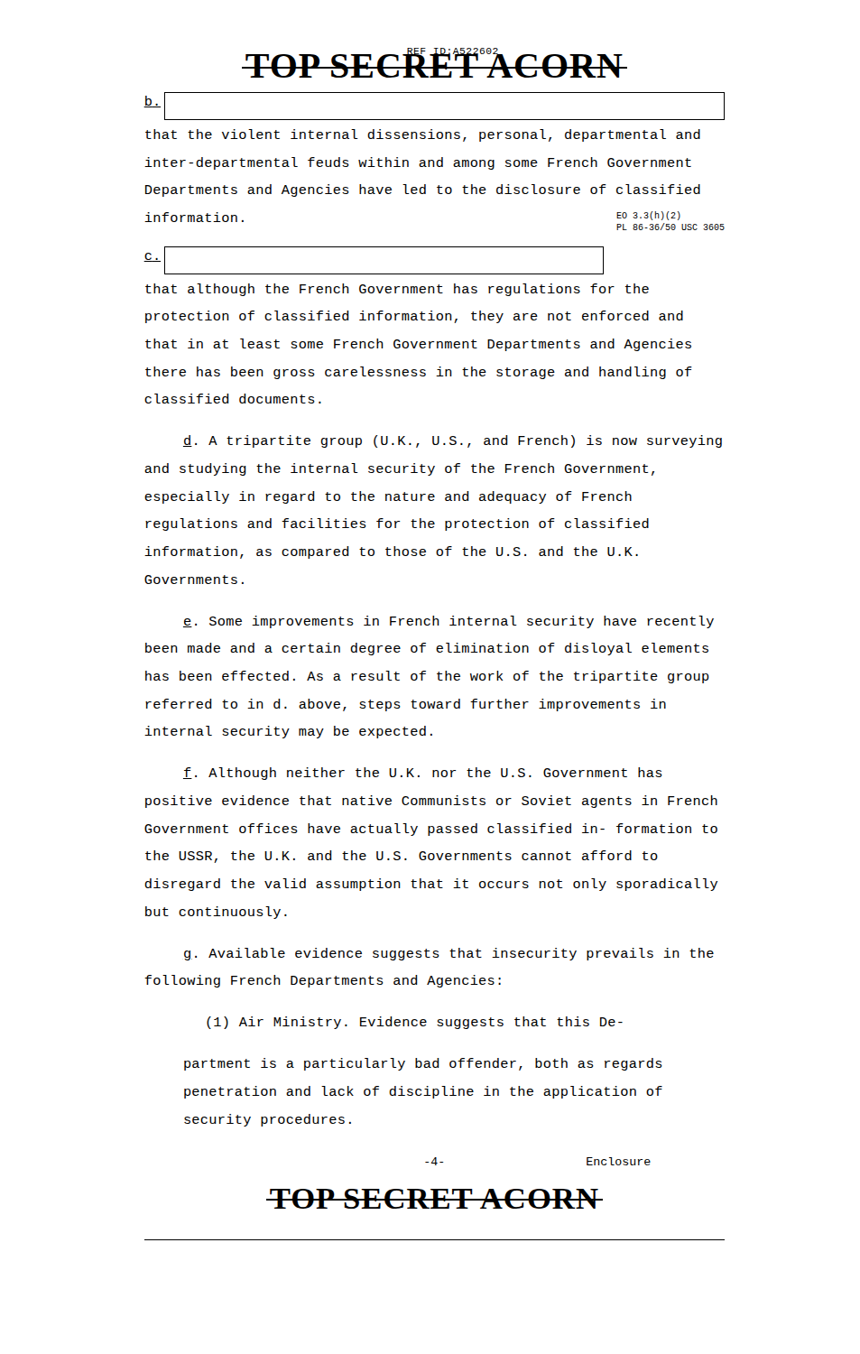TOP SECRET ACORN REF ID:A522602
b.
that the violent internal dissensions, personal, departmental and inter-departmental feuds within and among some French Government Departments and Agencies have led to the disclosure of classified information.
EO 3.3(h)(2)
PL 86-36/50 USC 3605
c.
that although the French Government has regulations for the protection of classified information, they are not enforced and that in at least some French Government Departments and Agencies there has been gross carelessness in the storage and handling of classified documents.
d. A tripartite group (U.K., U.S., and French) is now surveying and studying the internal security of the French Government, especially in regard to the nature and adequacy of French regulations and facilities for the protection of classified information, as compared to those of the U.S. and the U.K. Governments.
e. Some improvements in French internal security have recently been made and a certain degree of elimination of disloyal elements has been effected. As a result of the work of the tripartite group referred to in d. above, steps toward further improvements in internal security may be expected.
f. Although neither the U.K. nor the U.S. Government has positive evidence that native Communists or Soviet agents in French Government offices have actually passed classified in- formation to the USSR, the U.K. and the U.S. Governments cannot afford to disregard the valid assumption that it occurs not only sporadically but continuously.
g. Available evidence suggests that insecurity prevails in the following French Departments and Agencies:
(1) Air Ministry. Evidence suggests that this De-
partment is a particularly bad offender, both as regards penetration and lack of discipline in the application of security procedures.
-4- Enclosure
TOP SECRET ACORN